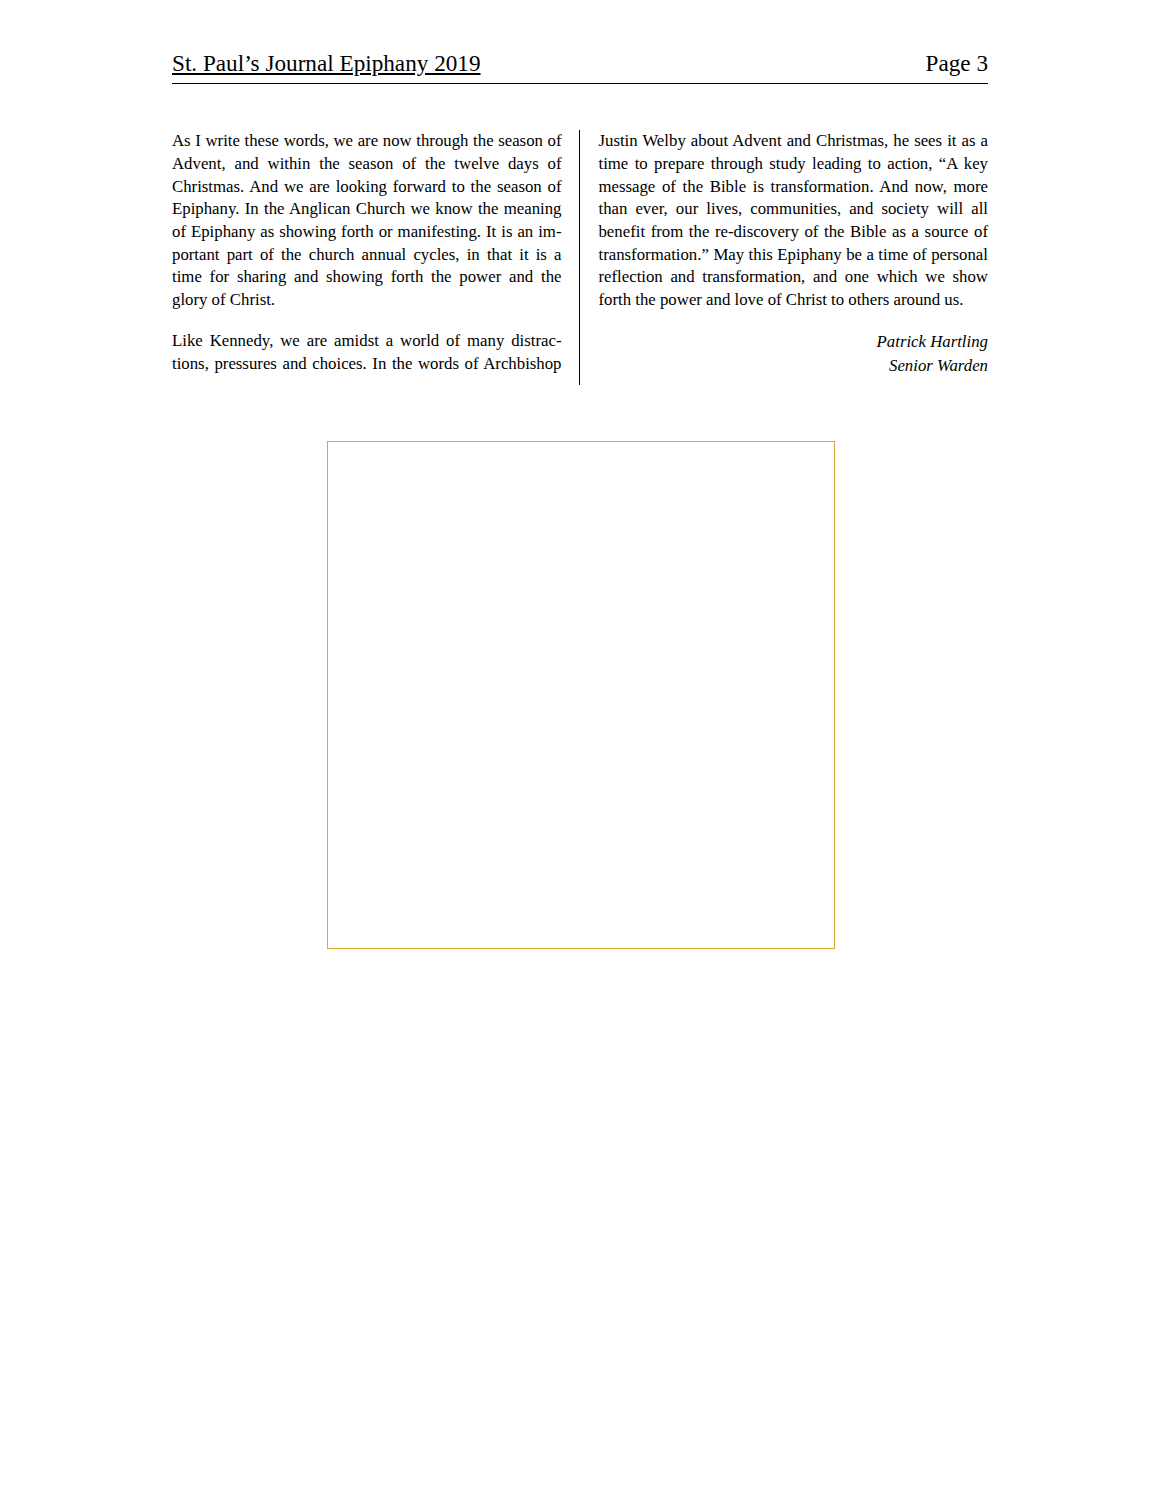St. Paul’s Journal Epiphany 2019 Page 3
As I write these words, we are now through the season of Advent, and within the season of the twelve days of Christmas. And we are looking forward to the season of Epiphany. In the Anglican Church we know the meaning of Epiphany as showing forth or manifesting. It is an important part of the church annual cycles, in that it is a time for sharing and showing forth the power and the glory of Christ.
Like Kennedy, we are amidst a world of many distractions, pressures and choices. In the words of Archbishop Justin Welby about Advent and Christmas, he sees it as a time to prepare through study leading to action, “A key message of the Bible is transformation. And now, more than ever, our lives, communities, and society will all benefit from the re-discovery of the Bible as a source of transformation.” May this Epiphany be a time of personal reflection and transformation, and one which we show forth the power and love of Christ to others around us.
Patrick Hartling
Senior Warden